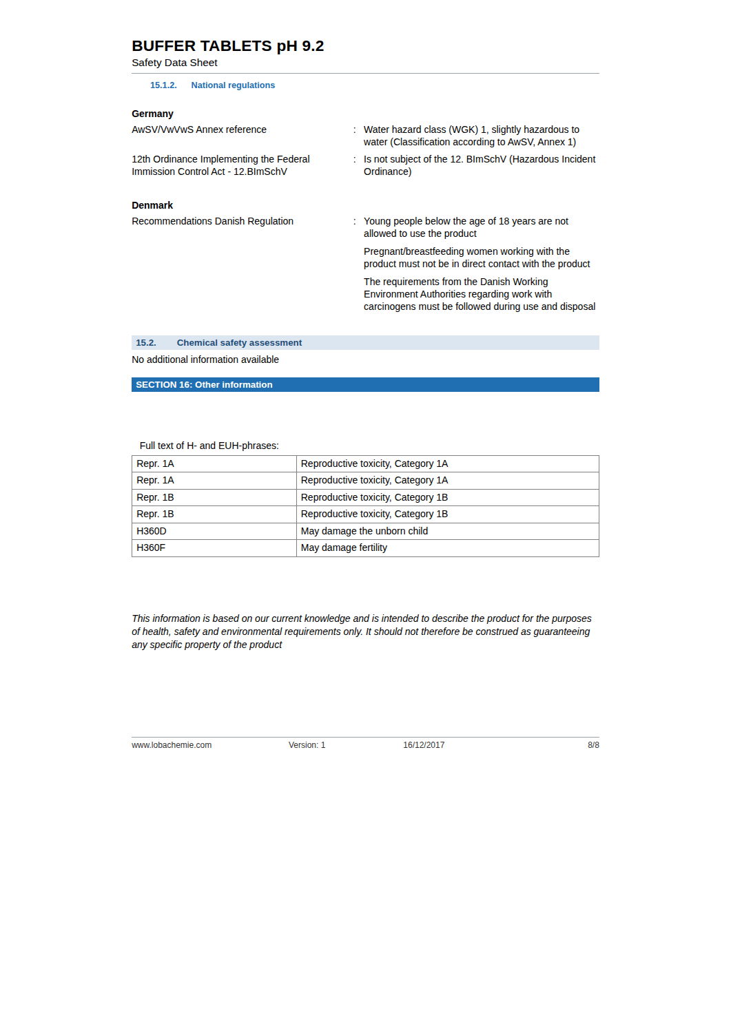BUFFER TABLETS pH 9.2
Safety Data Sheet
15.1.2. National regulations
Germany
| AwSV/VwVwS Annex reference | : | Water hazard class (WGK) 1, slightly hazardous to water (Classification according to AwSV, Annex 1) |
| 12th Ordinance Implementing the Federal Immission Control Act - 12.BImSchV | : | Is not subject of the 12. BImSchV (Hazardous Incident Ordinance) |
Denmark
| Recommendations Danish Regulation | : | Young people below the age of 18 years are not allowed to use the product Pregnant/breastfeeding women working with the product must not be in direct contact with the product The requirements from the Danish Working Environment Authorities regarding work with carcinogens must be followed during use and disposal |
15.2. Chemical safety assessment
No additional information available
SECTION 16: Other information
Full text of H- and EUH-phrases:
| Repr. 1A | Reproductive toxicity, Category 1A |
| Repr. 1A | Reproductive toxicity, Category 1A |
| Repr. 1B | Reproductive toxicity, Category 1B |
| Repr. 1B | Reproductive toxicity, Category 1B |
| H360D | May damage the unborn child |
| H360F | May damage fertility |
This information is based on our current knowledge and is intended to describe the product for the purposes of health, safety and environmental requirements only. It should not therefore be construed as guaranteeing any specific property of the product
| www.lobachemie.com | Version: 1 | 16/12/2017 | 8/8 |